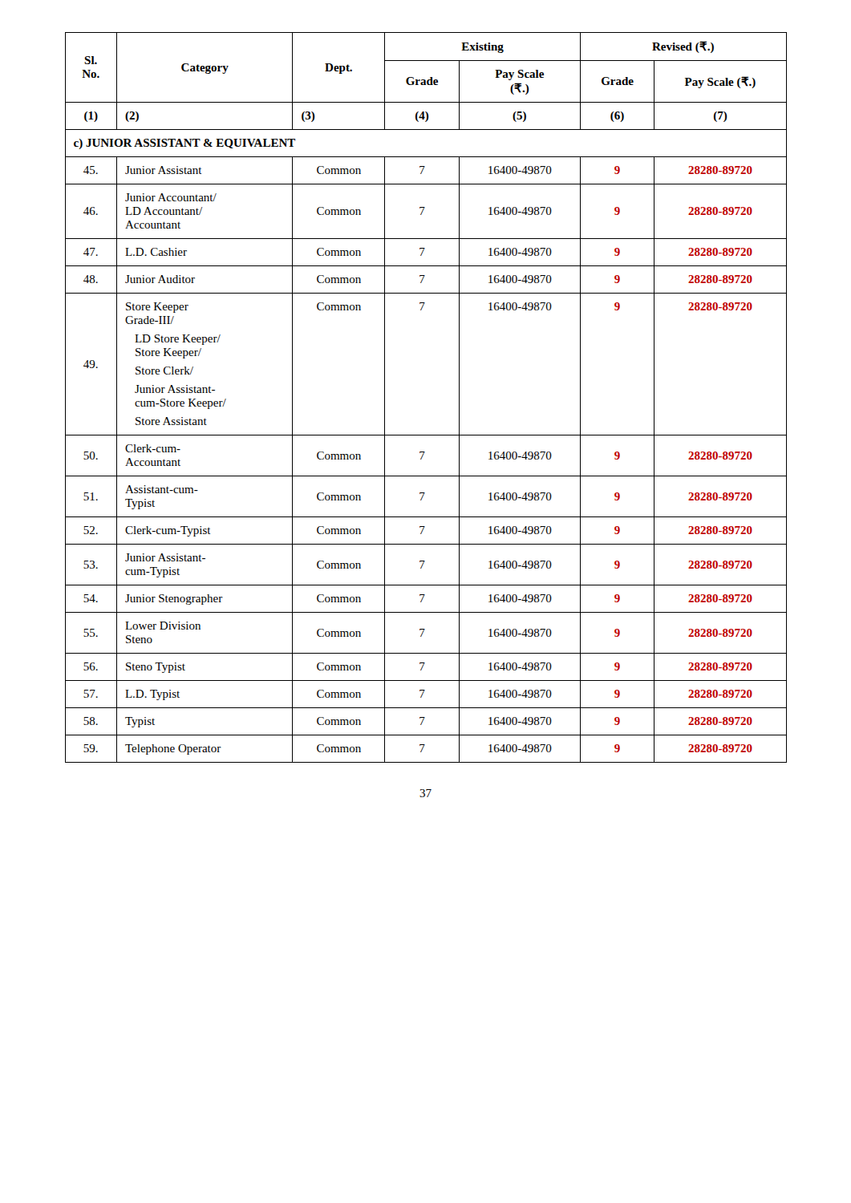| Sl. No. | Category | Dept. | Existing | Revised (₹.) |
| --- | --- | --- | --- | --- |
| Grade | Pay Scale (₹.) | Grade | Pay Scale (₹.) |
| (1) | (2) | (3) | (4) | (5) | (6) | (7) |
| c) JUNIOR ASSISTANT & EQUIVALENT |
| 45. | Junior Assistant | Common | 7 | 16400-49870 | 9 | 28280-89720 |
| 46. | Junior Accountant/ LD Accountant/ Accountant | Common | 7 | 16400-49870 | 9 | 28280-89720 |
| 47. | L.D. Cashier | Common | 7 | 16400-49870 | 9 | 28280-89720 |
| 48. | Junior Auditor | Common | 7 | 16400-49870 | 9 | 28280-89720 |
| 49. | Store Keeper Grade-III/ LD Store Keeper/ Store Keeper/ Store Clerk/ Junior Assistant- cum-Store Keeper/ Store Assistant | Common | 7 | 16400-49870 | 9 | 28280-89720 |
| 50. | Clerk-cum- Accountant | Common | 7 | 16400-49870 | 9 | 28280-89720 |
| 51. | Assistant-cum- Typist | Common | 7 | 16400-49870 | 9 | 28280-89720 |
| 52. | Clerk-cum-Typist | Common | 7 | 16400-49870 | 9 | 28280-89720 |
| 53. | Junior Assistant- cum-Typist | Common | 7 | 16400-49870 | 9 | 28280-89720 |
| 54. | Junior Stenographer | Common | 7 | 16400-49870 | 9 | 28280-89720 |
| 55. | Lower Division Steno | Common | 7 | 16400-49870 | 9 | 28280-89720 |
| 56. | Steno Typist | Common | 7 | 16400-49870 | 9 | 28280-89720 |
| 57. | L.D. Typist | Common | 7 | 16400-49870 | 9 | 28280-89720 |
| 58. | Typist | Common | 7 | 16400-49870 | 9 | 28280-89720 |
| 59. | Telephone Operator | Common | 7 | 16400-49870 | 9 | 28280-89720 |
37